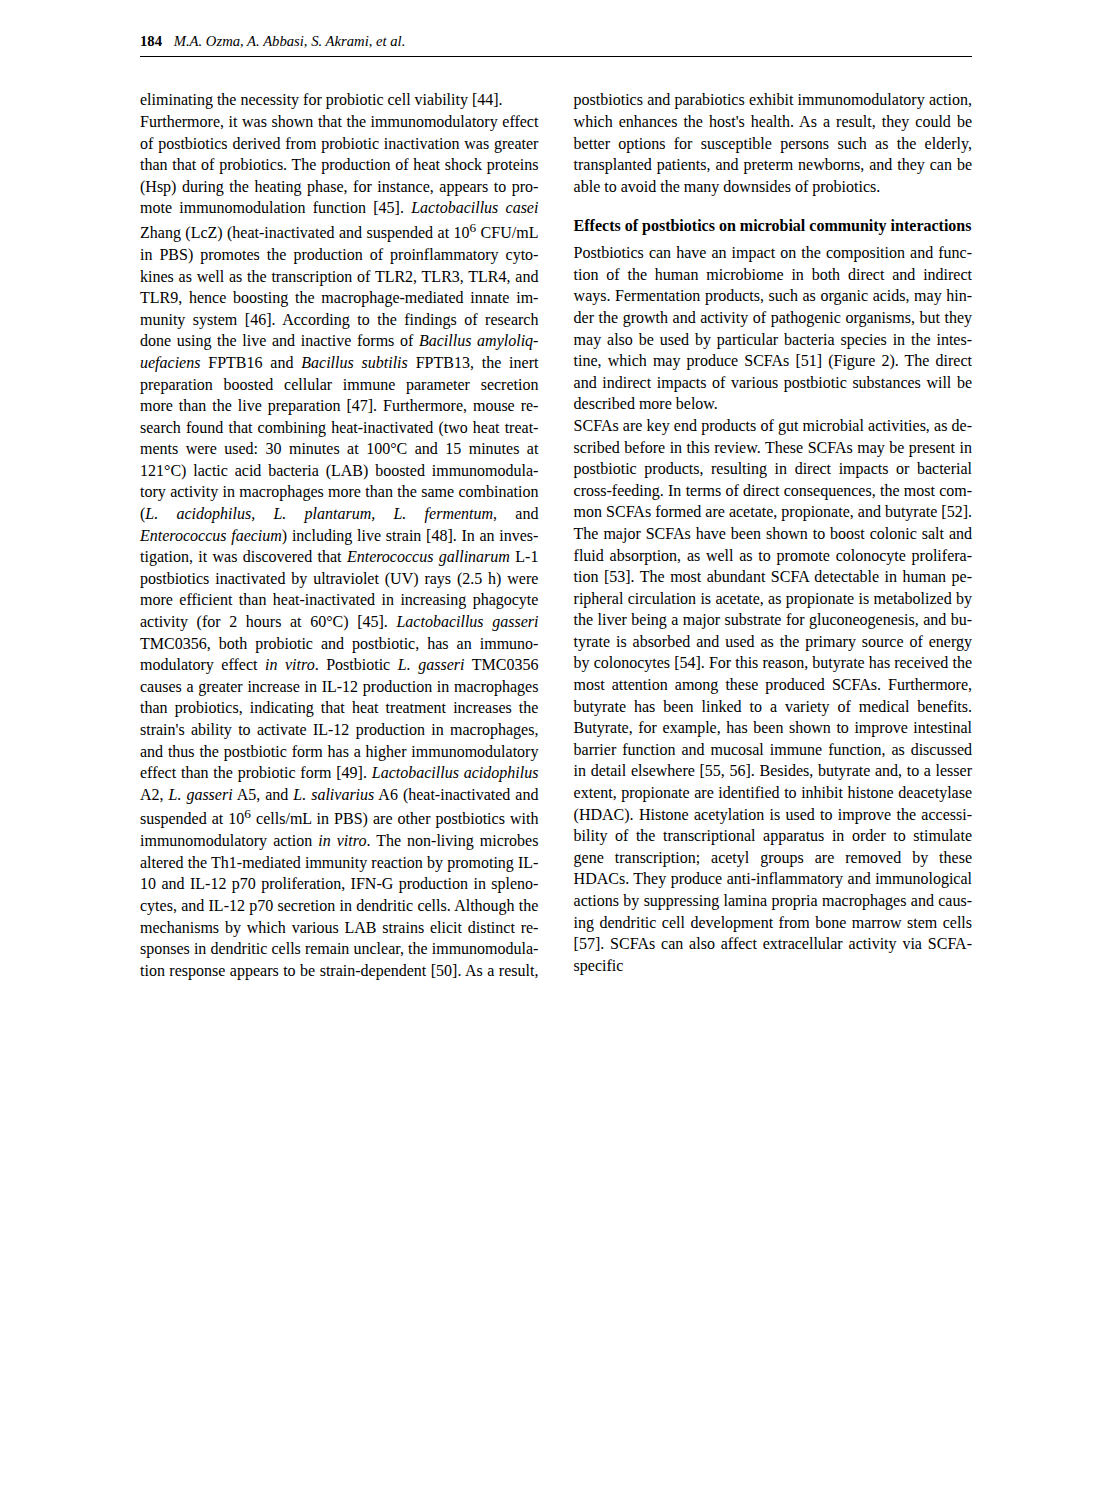184 M.A. Ozma, A. Abbasi, S. Akrami, et al.
eliminating the necessity for probiotic cell viability [44].
Furthermore, it was shown that the immunomodulatory effect of postbiotics derived from probiotic inactivation was greater than that of probiotics. The production of heat shock proteins (Hsp) during the heating phase, for instance, appears to promote immunomodulation function [45]. Lactobacillus casei Zhang (LcZ) (heat-inactivated and suspended at 106 CFU/mL in PBS) promotes the production of proinflammatory cytokines as well as the transcription of TLR2, TLR3, TLR4, and TLR9, hence boosting the macrophage-mediated innate immunity system [46]. According to the findings of research done using the live and inactive forms of Bacillus amyloliquefaciens FPTB16 and Bacillus subtilis FPTB13, the inert preparation boosted cellular immune parameter secretion more than the live preparation [47]. Furthermore, mouse research found that combining heat-inactivated (two heat treatments were used: 30 minutes at 100°C and 15 minutes at 121°C) lactic acid bacteria (LAB) boosted immunomodulatory activity in macrophages more than the same combination (L. acidophilus, L. plantarum, L. fermentum, and Enterococcus faecium) including live strain [48]. In an investigation, it was discovered that Enterococcus gallinarum L-1 postbiotics inactivated by ultraviolet (UV) rays (2.5 h) were more efficient than heat-inactivated in increasing phagocyte activity (for 2 hours at 60°C) [45]. Lactobacillus gasseri TMC0356, both probiotic and postbiotic, has an immunomodulatory effect in vitro. Postbiotic L. gasseri TMC0356 causes a greater increase in IL-12 production in macrophages than probiotics, indicating that heat treatment increases the strain's ability to activate IL-12 production in macrophages, and thus the postbiotic form has a higher immunomodulatory effect than the probiotic form [49]. Lactobacillus acidophilus A2, L. gasseri A5, and L. salivarius A6 (heat-inactivated and suspended at 106 cells/mL in PBS) are other postbiotics with immunomodulatory action in vitro. The non-living microbes altered the Th1-mediated immunity reaction by promoting IL-10 and IL-12 p70 proliferation, IFN-G production in splenocytes, and IL-12 p70 secretion in dendritic cells. Although the mechanisms by which various LAB strains elicit distinct responses in dendritic cells remain unclear, the immunomodulation response appears to be strain-dependent [50]. As a result, postbiotics and parabiotics exhibit immunomodulatory action, which enhances the host's health. As a result, they could be better options for susceptible persons such as the elderly, transplanted patients, and preterm newborns, and they can be able to avoid the many downsides of probiotics.
Effects of postbiotics on microbial community interactions
Postbiotics can have an impact on the composition and function of the human microbiome in both direct and indirect ways. Fermentation products, such as organic acids, may hinder the growth and activity of pathogenic organisms, but they may also be used by particular bacteria species in the intestine, which may produce SCFAs [51] (Figure 2). The direct and indirect impacts of various postbiotic substances will be described more below.
SCFAs are key end products of gut microbial activities, as described before in this review. These SCFAs may be present in postbiotic products, resulting in direct impacts or bacterial cross-feeding. In terms of direct consequences, the most common SCFAs formed are acetate, propionate, and butyrate [52]. The major SCFAs have been shown to boost colonic salt and fluid absorption, as well as to promote colonocyte proliferation [53]. The most abundant SCFA detectable in human peripheral circulation is acetate, as propionate is metabolized by the liver being a major substrate for gluconeogenesis, and butyrate is absorbed and used as the primary source of energy by colonocytes [54]. For this reason, butyrate has received the most attention among these produced SCFAs. Furthermore, butyrate has been linked to a variety of medical benefits. Butyrate, for example, has been shown to improve intestinal barrier function and mucosal immune function, as discussed in detail elsewhere [55, 56]. Besides, butyrate and, to a lesser extent, propionate are identified to inhibit histone deacetylase (HDAC). Histone acetylation is used to improve the accessibility of the transcriptional apparatus in order to stimulate gene transcription; acetyl groups are removed by these HDACs. They produce anti-inflammatory and immunological actions by suppressing lamina propria macrophages and causing dendritic cell development from bone marrow stem cells [57]. SCFAs can also affect extracellular activity via SCFA-specific